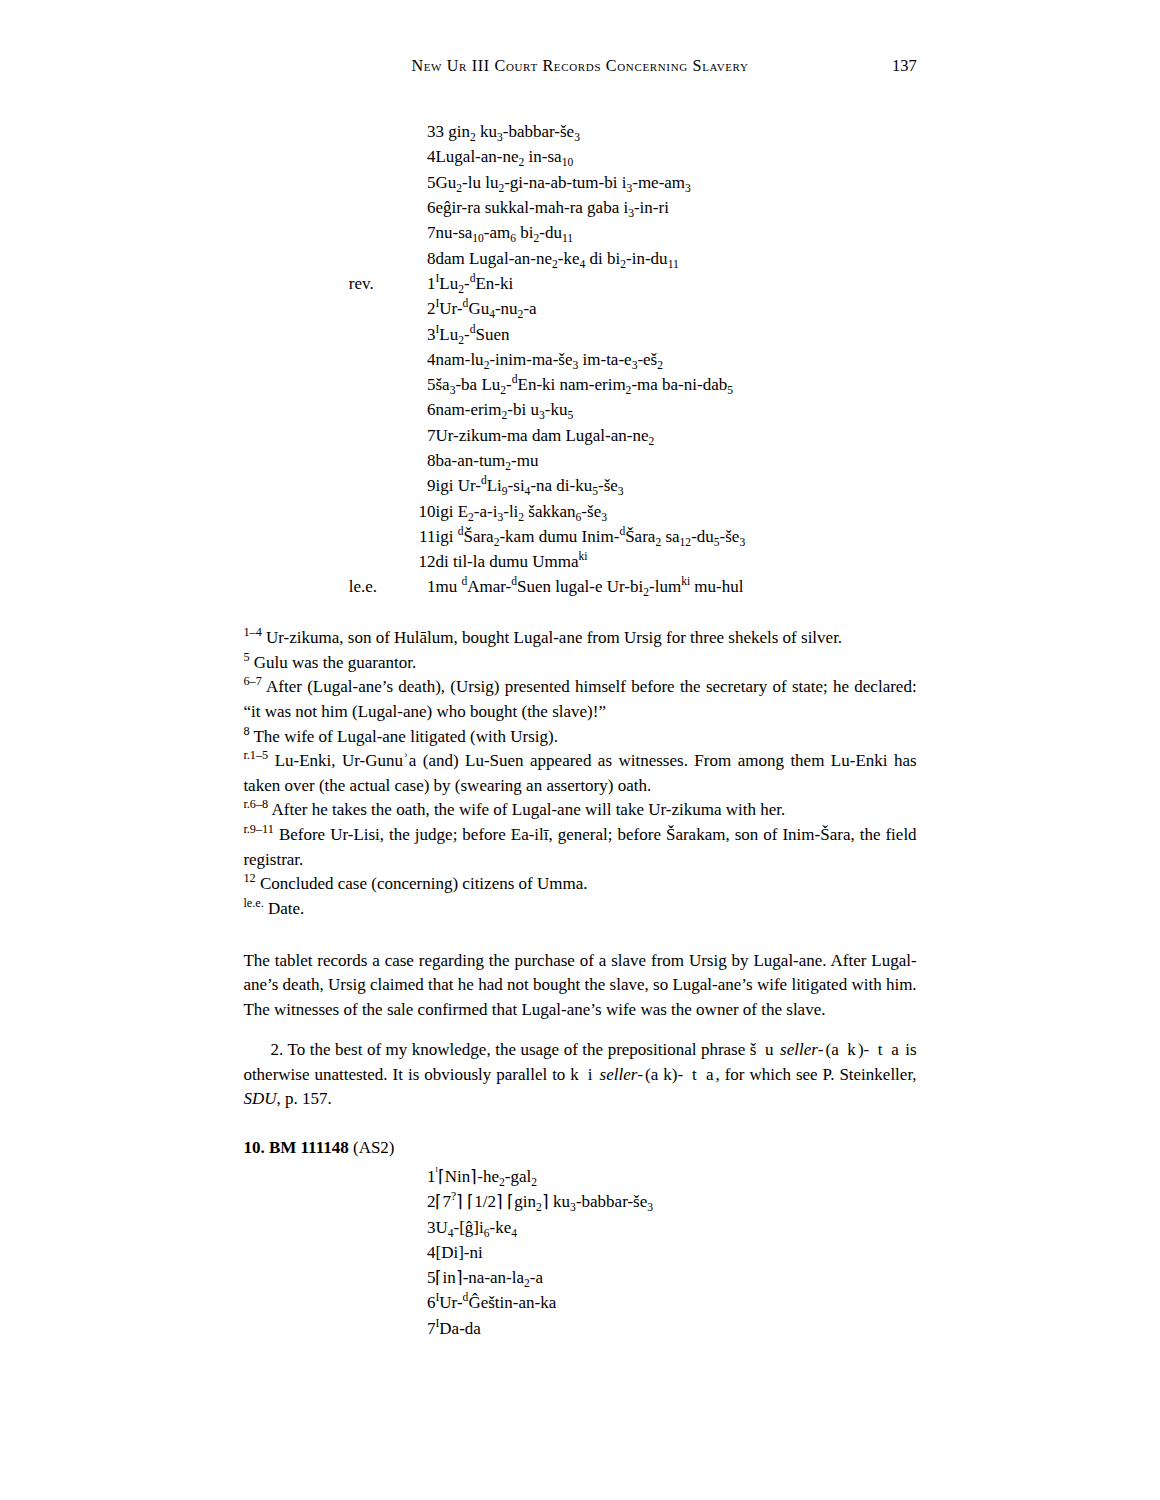New Ur III Court Records Concerning Slavery 137
| | 3 | 3 gin 2 ku 3 -babbar-še 3 |
| | 4 | Lugal-an-ne 2 in-sa 10 |
| | 5 | Gu 2 -lu lu 2 -gi-na-ab-tum-bi i 3 -me-am 3 |
| | 6 | eĝir-ra sukkal-mah-ra gaba i 3 -in-ri |
| | 7 | nu-sa 10 -am 6 bi 2 -du 11 |
| | 8 | dam Lugal-an-ne 2 -ke 4 di bi 2 -in-du 11 |
| rev. | 1 | I Lu 2 - d En-ki |
| | 2 | I Ur- d Gu 4 -nu 2 -a |
| | 3 | I Lu 2 - d Suen |
| | 4 | nam-lu 2 -inim-ma-še 3 im-ta-e 3 -eš 2 |
| | 5 | ša 3 -ba Lu 2 - d En-ki nam-erim 2 -ma ba-ni-dab 5 |
| | 6 | nam-erim 2 -bi u 3 -ku 5 |
| | 7 | Ur-zikum-ma dam Lugal-an-ne 2 |
| | 8 | ba-an-tum 2 -mu |
| | 9 | igi Ur- d Li 9 -si 4 -na di-ku 5 -še 3 |
| | 10 | igi E 2 -a-i 3 -li 2 šakkan 6 -še 3 |
| | 11 | igi d Šara 2 -kam dumu Inim- d Šara 2 sa 12 -du 5 -še 3 |
| | 12 | di til-la dumu Umma ki |
| le.e. | 1 | mu d Amar- d Suen lugal-e Ur-bi 2 -lum ki mu-hul |
1–4 Ur-zikuma, son of Hulālum, bought Lugal-ane from Ursig for three shekels of silver.
5 Gulu was the guarantor.
6–7 After (Lugal-ane’s death), (Ursig) presented himself before the secretary of state; he declared: “it was not him (Lugal-ane) who bought (the slave)!”
8 The wife of Lugal-ane litigated (with Ursig).
r.1–5 Lu-Enki, Ur-Gunuʾa (and) Lu-Suen appeared as witnesses. From among them Lu-Enki has taken over (the actual case) by (swearing an assertory) oath.
r.6–8 After he takes the oath, the wife of Lugal-ane will take Ur-zikuma with her.
r.9–11 Before Ur-Lisi, the judge; before Ea-ilī, general; before Šarakam, son of Inim-Šara, the field registrar.
12 Concluded case (concerning) citizens of Umma.
le.e. Date.
The tablet records a case regarding the purchase of a slave from Ursig by Lugal-ane. After Lugal-ane’s death, Ursig claimed that he had not bought the slave, so Lugal-ane’s wife litigated with him. The witnesses of the sale confirmed that Lugal-ane’s wife was the owner of the slave.
2. To the best of my knowledge, the usage of the prepositional phrase š u seller-(a k)- t a is otherwise unattested. It is obviously parallel to k i seller-(a k)- t a, for which see P. Steinkeller, SDU, p. 157.
10. BM 111148 (AS2)
| | 1 | ᴵ ⌈Nin⌉-he 2 -gal 2 |
| | 2 | ⌈7 ? ⌉ ⌈1/2⌉ ⌈gin 2 ⌉ ku 3 -babbar-še 3 |
| | 3 | U 4 -[ĝ]i 6 -ke 4 |
| | 4 | [Di]-ni |
| | 5 | ⌈in⌉-na-an-la 2 -a |
| | 6 | I Ur- d Ĝeštin-an-ka |
| | 7 | I Da-da |